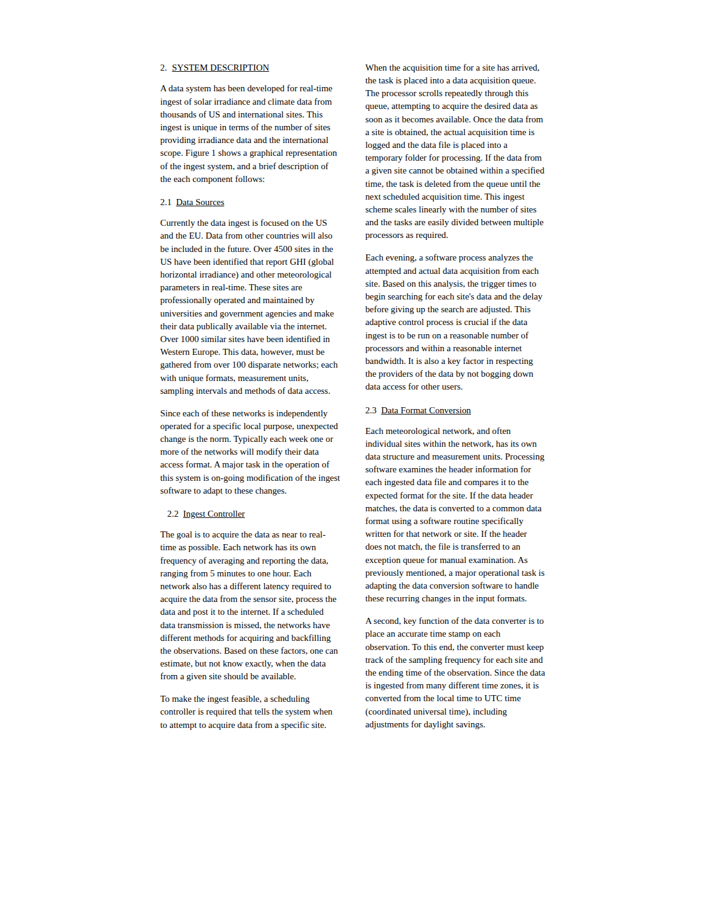2. SYSTEM DESCRIPTION
A data system has been developed for real-time ingest of solar irradiance and climate data from thousands of US and international sites. This ingest is unique in terms of the number of sites providing irradiance data and the international scope. Figure 1 shows a graphical representation of the ingest system, and a brief description of the each component follows:
2.1 Data Sources
Currently the data ingest is focused on the US and the EU. Data from other countries will also be included in the future. Over 4500 sites in the US have been identified that report GHI (global horizontal irradiance) and other meteorological parameters in real-time. These sites are professionally operated and maintained by universities and government agencies and make their data publically available via the internet. Over 1000 similar sites have been identified in Western Europe. This data, however, must be gathered from over 100 disparate networks; each with unique formats, measurement units, sampling intervals and methods of data access.
Since each of these networks is independently operated for a specific local purpose, unexpected change is the norm. Typically each week one or more of the networks will modify their data access format. A major task in the operation of this system is on-going modification of the ingest software to adapt to these changes.
2.2 Ingest Controller
The goal is to acquire the data as near to real-time as possible. Each network has its own frequency of averaging and reporting the data, ranging from 5 minutes to one hour. Each network also has a different latency required to acquire the data from the sensor site, process the data and post it to the internet. If a scheduled data transmission is missed, the networks have different methods for acquiring and backfilling the observations. Based on these factors, one can estimate, but not know exactly, when the data from a given site should be available.
To make the ingest feasible, a scheduling controller is required that tells the system when to attempt to acquire data from a specific site. When the acquisition time for a site has arrived, the task is placed into a data acquisition queue. The processor scrolls repeatedly through this queue, attempting to acquire the desired data as soon as it becomes available. Once the data from a site is obtained, the actual acquisition time is logged and the data file is placed into a temporary folder for processing. If the data from a given site cannot be obtained within a specified time, the task is deleted from the queue until the next scheduled acquisition time. This ingest scheme scales linearly with the number of sites and the tasks are easily divided between multiple processors as required.
Each evening, a software process analyzes the attempted and actual data acquisition from each site. Based on this analysis, the trigger times to begin searching for each site's data and the delay before giving up the search are adjusted. This adaptive control process is crucial if the data ingest is to be run on a reasonable number of processors and within a reasonable internet bandwidth. It is also a key factor in respecting the providers of the data by not bogging down data access for other users.
2.3 Data Format Conversion
Each meteorological network, and often individual sites within the network, has its own data structure and measurement units. Processing software examines the header information for each ingested data file and compares it to the expected format for the site. If the data header matches, the data is converted to a common data format using a software routine specifically written for that network or site. If the header does not match, the file is transferred to an exception queue for manual examination. As previously mentioned, a major operational task is adapting the data conversion software to handle these recurring changes in the input formats.
A second, key function of the data converter is to place an accurate time stamp on each observation. To this end, the converter must keep track of the sampling frequency for each site and the ending time of the observation. Since the data is ingested from many different time zones, it is converted from the local time to UTC time (coordinated universal time), including adjustments for daylight savings.